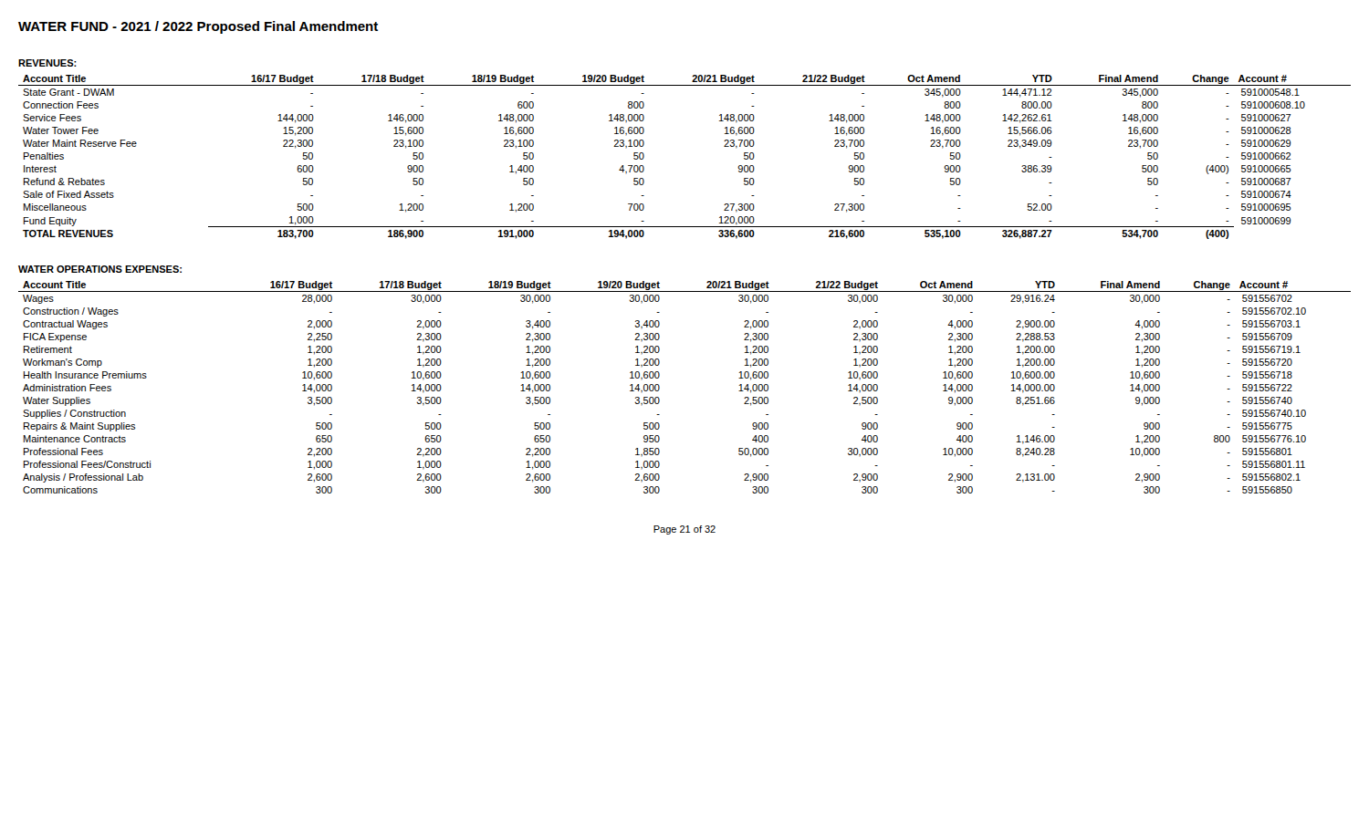WATER FUND - 2021 / 2022 Proposed Final Amendment
REVENUES:
| Account Title | 16/17 Budget | 17/18 Budget | 18/19 Budget | 19/20 Budget | 20/21 Budget | 21/22 Budget | Oct Amend | YTD | Final Amend | Change | Account # |
| --- | --- | --- | --- | --- | --- | --- | --- | --- | --- | --- | --- |
| State Grant - DWAM | - | - | - | - | - | - | 345,000 | 144,471.12 | 345,000 | - | 591000548.1 |
| Connection Fees | - | - | 600 | 800 | - | - | 800 | 800.00 | 800 | - | 591000608.10 |
| Service Fees | 144,000 | 146,000 | 148,000 | 148,000 | 148,000 | 148,000 | 148,000 | 142,262.61 | 148,000 | - | 591000627 |
| Water Tower Fee | 15,200 | 15,600 | 16,600 | 16,600 | 16,600 | 16,600 | 16,600 | 15,566.06 | 16,600 | - | 591000628 |
| Water Maint Reserve Fee | 22,300 | 23,100 | 23,100 | 23,100 | 23,700 | 23,700 | 23,700 | 23,349.09 | 23,700 | - | 591000629 |
| Penalties | 50 | 50 | 50 | 50 | 50 | 50 | 50 | - | 50 | - | 591000662 |
| Interest | 600 | 900 | 1,400 | 4,700 | 900 | 900 | 900 | 386.39 | 500 | (400) | 591000665 |
| Refund & Rebates | 50 | 50 | 50 | 50 | 50 | 50 | 50 | - | 50 | - | 591000687 |
| Sale of Fixed Assets | - | - | - | - | - | - | - | - | - | - | 591000674 |
| Miscellaneous | 500 | 1,200 | 1,200 | 700 | 27,300 | 27,300 | - | 52.00 | - | - | 591000695 |
| Fund Equity | 1,000 | - | - | - | 120,000 | - | - | - | - | - | 591000699 |
| TOTAL REVENUES | 183,700 | 186,900 | 191,000 | 194,000 | 336,600 | 216,600 | 535,100 | 326,887.27 | 534,700 | (400) | |
WATER OPERATIONS EXPENSES:
| Account Title | 16/17 Budget | 17/18 Budget | 18/19 Budget | 19/20 Budget | 20/21 Budget | 21/22 Budget | Oct Amend | YTD | Final Amend | Change | Account # |
| --- | --- | --- | --- | --- | --- | --- | --- | --- | --- | --- | --- |
| Wages | 28,000 | 30,000 | 30,000 | 30,000 | 30,000 | 30,000 | 30,000 | 29,916.24 | 30,000 | - | 591556702 |
| Construction / Wages | - | - | - | - | - | - | - | - | - | - | 591556702.10 |
| Contractual Wages | 2,000 | 2,000 | 3,400 | 3,400 | 2,000 | 2,000 | 4,000 | 2,900.00 | 4,000 | - | 591556703.1 |
| FICA Expense | 2,250 | 2,300 | 2,300 | 2,300 | 2,300 | 2,300 | 2,300 | 2,288.53 | 2,300 | - | 591556709 |
| Retirement | 1,200 | 1,200 | 1,200 | 1,200 | 1,200 | 1,200 | 1,200 | 1,200.00 | 1,200 | - | 591556719.1 |
| Workman's Comp | 1,200 | 1,200 | 1,200 | 1,200 | 1,200 | 1,200 | 1,200 | 1,200.00 | 1,200 | - | 591556720 |
| Health Insurance Premiums | 10,600 | 10,600 | 10,600 | 10,600 | 10,600 | 10,600 | 10,600 | 10,600.00 | 10,600 | - | 591556718 |
| Administration Fees | 14,000 | 14,000 | 14,000 | 14,000 | 14,000 | 14,000 | 14,000 | 14,000.00 | 14,000 | - | 591556722 |
| Water Supplies | 3,500 | 3,500 | 3,500 | 3,500 | 2,500 | 2,500 | 9,000 | 8,251.66 | 9,000 | - | 591556740 |
| Supplies / Construction | - | - | - | - | - | - | - | - | - | - | 591556740.10 |
| Repairs & Maint Supplies | 500 | 500 | 500 | 500 | 900 | 900 | 900 | - | 900 | - | 591556775 |
| Maintenance Contracts | 650 | 650 | 650 | 950 | 400 | 400 | 400 | 1,146.00 | 1,200 | 800 | 591556776.10 |
| Professional Fees | 2,200 | 2,200 | 2,200 | 1,850 | 50,000 | 30,000 | 10,000 | 8,240.28 | 10,000 | - | 591556801 |
| Professional Fees/Constructi | 1,000 | 1,000 | 1,000 | 1,000 | - | - | - | - | - | - | 591556801.11 |
| Analysis / Professional Lab | 2,600 | 2,600 | 2,600 | 2,600 | 2,900 | 2,900 | 2,900 | 2,131.00 | 2,900 | - | 591556802.1 |
| Communications | 300 | 300 | 300 | 300 | 300 | 300 | 300 | - | 300 | - | 591556850 |
Page 21 of 32